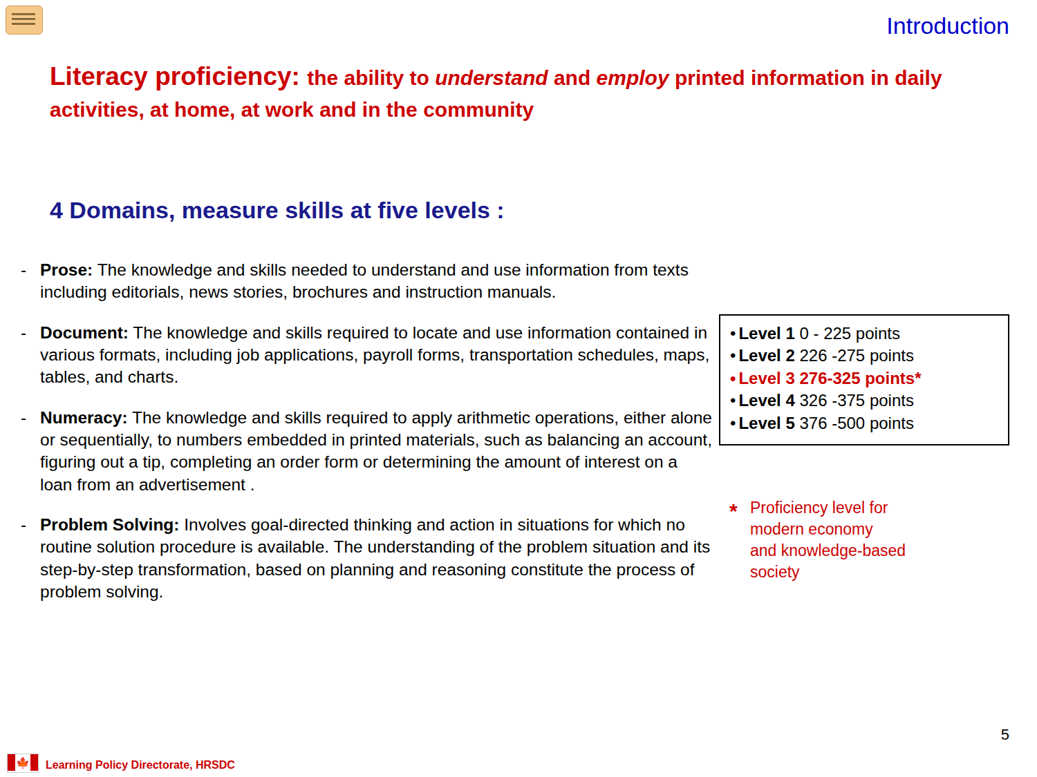Introduction
Literacy proficiency: the ability to understand and employ printed information in daily activities, at home, at work and in the community
4 Domains, measure skills at five levels :
Prose: The knowledge and skills needed to understand and use information from texts including editorials, news stories, brochures and instruction manuals.
Document: The knowledge and skills required to locate and use information contained in various formats, including job applications, payroll forms, transportation schedules, maps, tables, and charts.
Numeracy: The knowledge and skills required to apply arithmetic operations, either alone or sequentially, to numbers embedded in printed materials, such as balancing an account, figuring out a tip, completing an order form or determining the amount of interest on a loan from an advertisement .
Problem Solving: Involves goal-directed thinking and action in situations for which no routine solution procedure is available. The understanding of the problem situation and its step-by-step transformation, based on planning and reasoning constitute the process of problem solving.
Level 1 0 - 225 points
Level 2 226 -275 points
Level 3 276-325 points*
Level 4 326 -375 points
Level 5 376 -500 points
* Proficiency level for
modern economy
and knowledge-based
society
5
🍁
Learning Policy Directorate, HRSDC